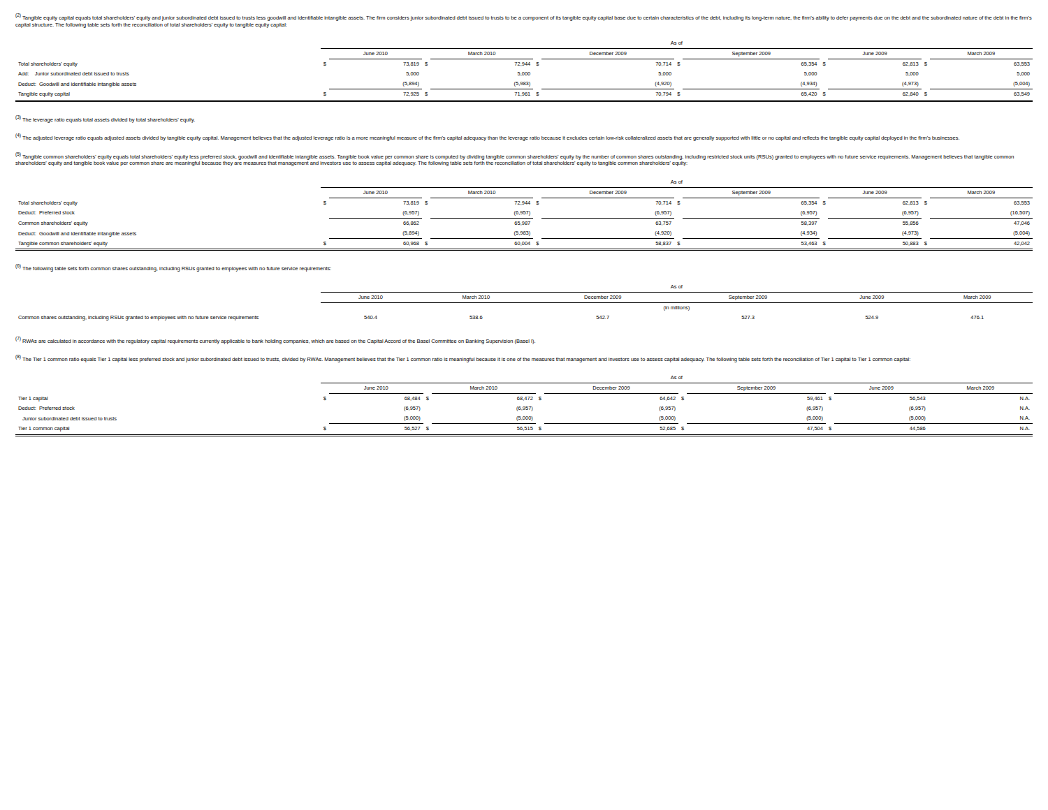(2) Tangible equity capital equals total shareholders' equity and junior subordinated debt issued to trusts less goodwill and identifiable intangible assets. The firm considers junior subordinated debt issued to trusts to be a component of its tangible equity capital base due to certain characteristics of the debt, including its long-term nature, the firm's ability to defer payments due on the debt and the subordinated nature of the debt in the firm's capital structure. The following table sets forth the reconciliation of total shareholders' equity to tangible equity capital:
| | As of |
| | | June 2010 | | March 2010 | | December 2009 | | September 2009 | | June 2009 | | March 2009 |
| Total shareholders' equity | $ | 73,819 | $ | 72,944 | $ | 70,714 | $ | 65,354 | $ | 62,813 | $ | 63,553 |
| Add: Junior subordinated debt issued to trusts | | 5,000 | | 5,000 | | 5,000 | | 5,000 | | 5,000 | | 5,000 |
| Deduct: Goodwill and identifiable intangible assets | | (5,894) | | (5,983) | | (4,920) | | (4,934) | | (4,973) | | (5,004) |
| Tangible equity capital | $ | 72,925 | $ | 71,961 | $ | 70,794 | $ | 65,420 | $ | 62,840 | $ | 63,549 |
(3) The leverage ratio equals total assets divided by total shareholders' equity.
(4) The adjusted leverage ratio equals adjusted assets divided by tangible equity capital. Management believes that the adjusted leverage ratio is a more meaningful measure of the firm's capital adequacy than the leverage ratio because it excludes certain low-risk collateralized assets that are generally supported with little or no capital and reflects the tangible equity capital deployed in the firm's businesses.
(5) Tangible common shareholders' equity equals total shareholders' equity less preferred stock, goodwill and identifiable intangible assets. Tangible book value per common share is computed by dividing tangible common shareholders' equity by the number of common shares outstanding, including restricted stock units (RSUs) granted to employees with no future service requirements. Management believes that tangible common shareholders' equity and tangible book value per common share are meaningful because they are measures that management and investors use to assess capital adequacy. The following table sets forth the reconciliation of total shareholders' equity to tangible common shareholders' equity:
| | As of |
| | | June 2010 | | March 2010 | | December 2009 | | September 2009 | | June 2009 | | March 2009 |
| Total shareholders' equity | $ | 73,819 | $ | 72,944 | $ | 70,714 | $ | 65,354 | $ | 62,813 | $ | 63,553 |
| Deduct: Preferred stock | | (6,957) | | (6,957) | | (6,957) | | (6,957) | | (6,957) | | (16,507) |
| Common shareholders' equity | | 66,862 | | 65,987 | | 63,757 | | 58,397 | | 55,856 | | 47,046 |
| Deduct: Goodwill and identifiable intangible assets | | (5,894) | | (5,983) | | (4,920) | | (4,934) | | (4,973) | | (5,004) |
| Tangible common shareholders' equity | $ | 60,968 | $ | 60,004 | $ | 58,837 | $ | 53,463 | $ | 50,883 | $ | 42,042 |
(6) The following table sets forth common shares outstanding, including RSUs granted to employees with no future service requirements:
| | As of |
| | June 2010 | March 2010 | December 2009 | September 2009 | June 2009 | March 2009 |
| | (in millions) |
| Common shares outstanding, including RSUs granted to employees with no future service requirements | 540.4 | 538.6 | 542.7 | 527.3 | 524.9 | 476.1 |
(7) RWAs are calculated in accordance with the regulatory capital requirements currently applicable to bank holding companies, which are based on the Capital Accord of the Basel Committee on Banking Supervision (Basel I).
(8) The Tier 1 common ratio equals Tier 1 capital less preferred stock and junior subordinated debt issued to trusts, divided by RWAs. Management believes that the Tier 1 common ratio is meaningful because it is one of the measures that management and investors use to assess capital adequacy. The following table sets forth the reconciliation of Tier 1 capital to Tier 1 common capital:
| | As of |
| | | June 2010 | | March 2010 | | December 2009 | | September 2009 | | June 2009 | March 2009 |
| Tier 1 capital | $ | 68,484 | $ | 68,472 | $ | 64,642 | $ | 59,461 | $ | 56,543 | N.A. |
| Deduct: Preferred stock | | (6,957) | | (6,957) | | (6,957) | | (6,957) | | (6,957) | N.A. |
| Junior subordinated debt issued to trusts | | (5,000) | | (5,000) | | (5,000) | | (5,000) | | (5,000) | N.A. |
| Tier 1 common capital | $ | 56,527 | $ | 56,515 | $ | 52,685 | $ | 47,504 | $ | 44,586 | N.A. |